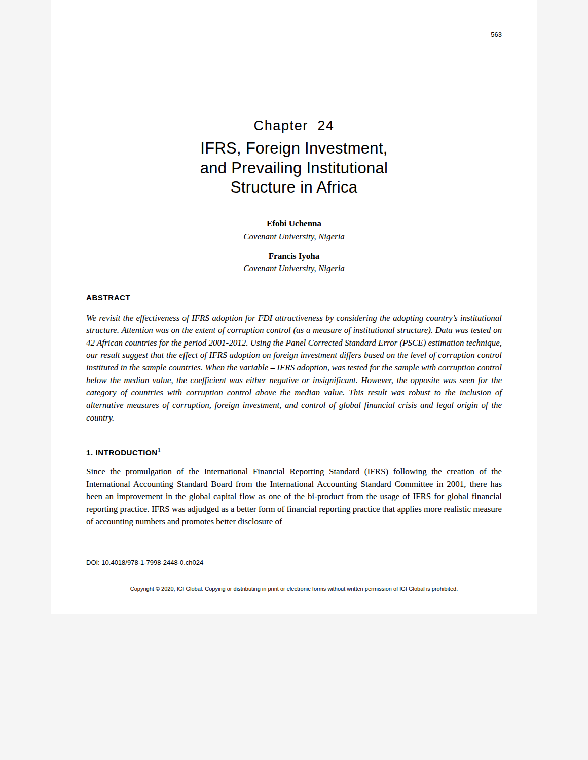563
Chapter 24
IFRS, Foreign Investment,
and Prevailing Institutional
Structure in Africa
Efobi Uchenna
Covenant University, Nigeria
Francis Iyoha
Covenant University, Nigeria
ABSTRACT
We revisit the effectiveness of IFRS adoption for FDI attractiveness by considering the adopting country’s institutional structure. Attention was on the extent of corruption control (as a measure of institutional structure). Data was tested on 42 African countries for the period 2001-2012. Using the Panel Corrected Standard Error (PSCE) estimation technique, our result suggest that the effect of IFRS adoption on foreign investment differs based on the level of corruption control instituted in the sample countries. When the variable – IFRS adoption, was tested for the sample with corruption control below the median value, the coefficient was either negative or insignificant. However, the opposite was seen for the category of countries with corruption control above the median value. This result was robust to the inclusion of alternative measures of corruption, foreign investment, and control of global financial crisis and legal origin of the country.
1. INTRODUCTION1
Since the promulgation of the International Financial Reporting Standard (IFRS) following the creation of the International Accounting Standard Board from the International Accounting Standard Committee in 2001, there has been an improvement in the global capital flow as one of the bi-product from the usage of IFRS for global financial reporting practice. IFRS was adjudged as a better form of financial reporting practice that applies more realistic measure of accounting numbers and promotes better disclosure of
DOI: 10.4018/978-1-7998-2448-0.ch024
Copyright © 2020, IGI Global. Copying or distributing in print or electronic forms without written permission of IGI Global is prohibited.